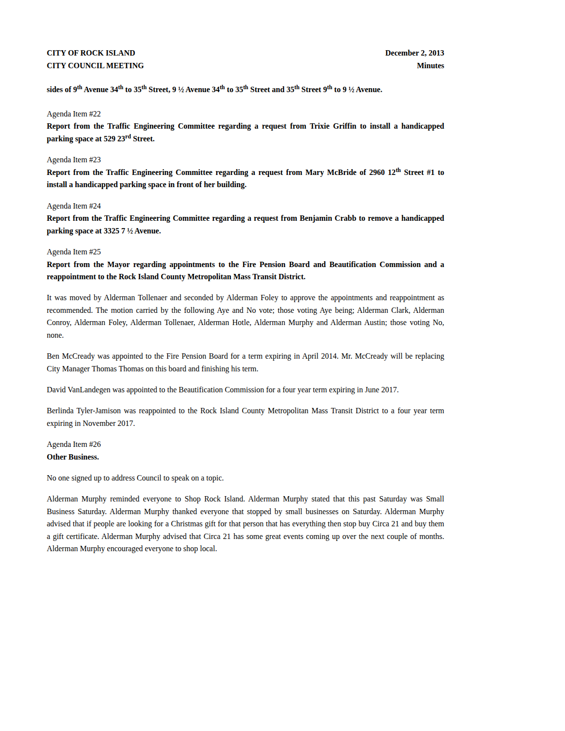City of Rock Island
City Council Meeting
December 2, 2013 Minutes
sides of 9th Avenue 34th to 35th Street, 9 ½ Avenue 34th to 35th Street and 35th Street 9th to 9 ½ Avenue.
Agenda Item #22
Report from the Traffic Engineering Committee regarding a request from Trixie Griffin to install a handicapped parking space at 529 23rd Street.
Agenda Item #23
Report from the Traffic Engineering Committee regarding a request from Mary McBride of 2960 12th Street #1 to install a handicapped parking space in front of her building.
Agenda Item #24
Report from the Traffic Engineering Committee regarding a request from Benjamin Crabb to remove a handicapped parking space at 3325 7 ½ Avenue.
Agenda Item #25
Report from the Mayor regarding appointments to the Fire Pension Board and Beautification Commission and a reappointment to the Rock Island County Metropolitan Mass Transit District.
It was moved by Alderman Tollenaer and seconded by Alderman Foley to approve the appointments and reappointment as recommended. The motion carried by the following Aye and No vote; those voting Aye being; Alderman Clark, Alderman Conroy, Alderman Foley, Alderman Tollenaer, Alderman Hotle, Alderman Murphy and Alderman Austin; those voting No, none.
Ben McCready was appointed to the Fire Pension Board for a term expiring in April 2014. Mr. McCready will be replacing City Manager Thomas Thomas on this board and finishing his term.
David VanLandegen was appointed to the Beautification Commission for a four year term expiring in June 2017.
Berlinda Tyler-Jamison was reappointed to the Rock Island County Metropolitan Mass Transit District to a four year term expiring in November 2017.
Agenda Item #26
Other Business.
No one signed up to address Council to speak on a topic.
Alderman Murphy reminded everyone to Shop Rock Island. Alderman Murphy stated that this past Saturday was Small Business Saturday. Alderman Murphy thanked everyone that stopped by small businesses on Saturday. Alderman Murphy advised that if people are looking for a Christmas gift for that person that has everything then stop buy Circa 21 and buy them a gift certificate. Alderman Murphy advised that Circa 21 has some great events coming up over the next couple of months. Alderman Murphy encouraged everyone to shop local.